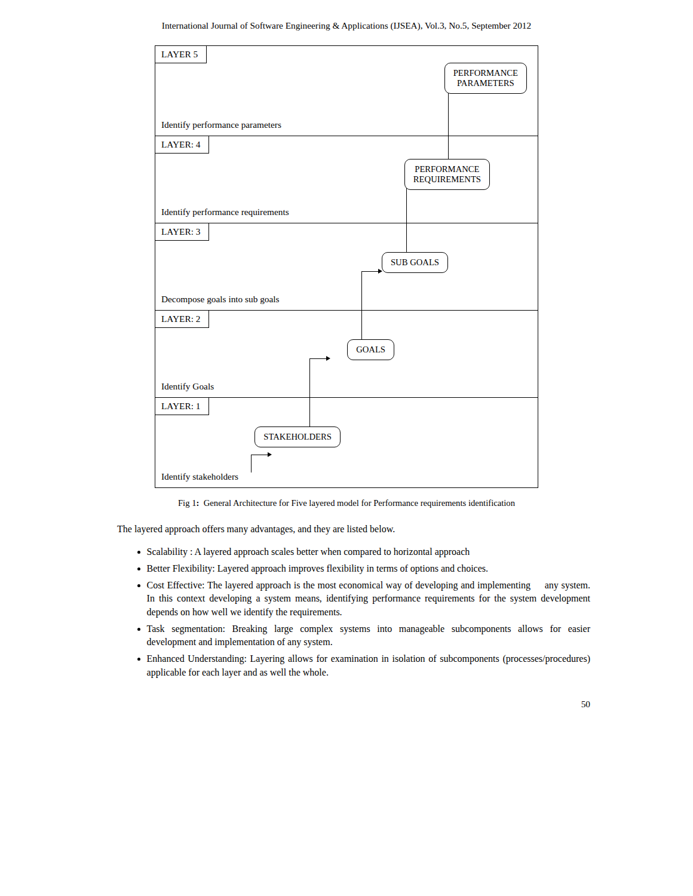International Journal of Software Engineering & Applications (IJSEA), Vol.3, No.5, September 2012
LAYER 5
PERFORMANCE
PARAMETERS
Identify performance parameters
LAYER: 4
PERFORMANCE
REQUIREMENTS
Identify performance requirements
LAYER: 3
SUB GOALS
Decompose goals into sub goals
LAYER: 2
GOALS
Identify Goals
LAYER: 1
STAKEHOLDERS
Identify stakeholders
Fig 1: General Architecture for Five layered model for Performance requirements identification
The layered approach offers many advantages, and they are listed below.
Scalability : A layered approach scales better when compared to horizontal approach
Better Flexibility: Layered approach improves flexibility in terms of options and choices.
Cost Effective: The layered approach is the most economical way of developing and implementing any system. In this context developing a system means, identifying performance requirements for the system development depends on how well we identify the requirements.
Task segmentation: Breaking large complex systems into manageable subcomponents allows for easier development and implementation of any system.
Enhanced Understanding: Layering allows for examination in isolation of subcomponents (processes/procedures) applicable for each layer and as well the whole.
50